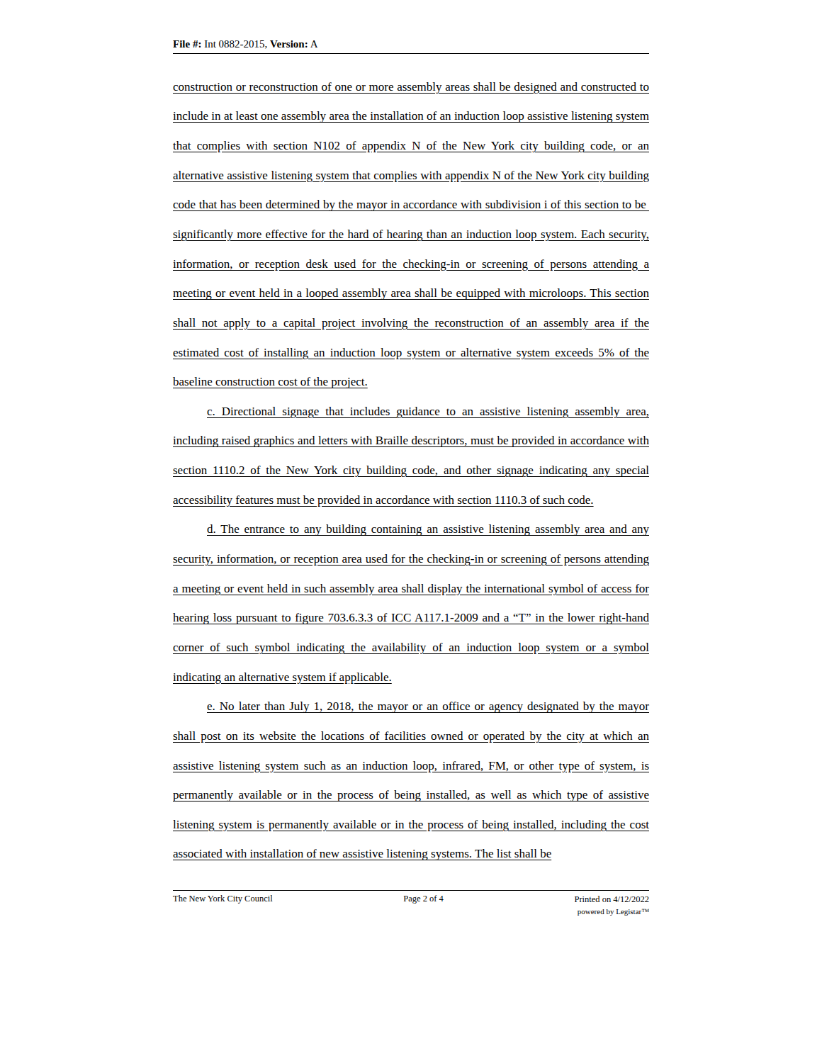File #: Int 0882-2015, Version: A
construction or reconstruction of one or more assembly areas shall be designed and constructed to include in at least one assembly area the installation of an induction loop assistive listening system that complies with section N102 of appendix N of the New York city building code, or an alternative assistive listening system that complies with appendix N of the New York city building code that has been determined by the mayor in accordance with subdivision i of this section to be significantly more effective for the hard of hearing than an induction loop system. Each security, information, or reception desk used for the checking-in or screening of persons attending a meeting or event held in a looped assembly area shall be equipped with microloops. This section shall not apply to a capital project involving the reconstruction of an assembly area if the estimated cost of installing an induction loop system or alternative system exceeds 5% of the baseline construction cost of the project.
c. Directional signage that includes guidance to an assistive listening assembly area, including raised graphics and letters with Braille descriptors, must be provided in accordance with section 1110.2 of the New York city building code, and other signage indicating any special accessibility features must be provided in accordance with section 1110.3 of such code.
d. The entrance to any building containing an assistive listening assembly area and any security, information, or reception area used for the checking-in or screening of persons attending a meeting or event held in such assembly area shall display the international symbol of access for hearing loss pursuant to figure 703.6.3.3 of ICC A117.1-2009 and a “T” in the lower right-hand corner of such symbol indicating the availability of an induction loop system or a symbol indicating an alternative system if applicable.
e. No later than July 1, 2018, the mayor or an office or agency designated by the mayor shall post on its website the locations of facilities owned or operated by the city at which an assistive listening system such as an induction loop, infrared, FM, or other type of system, is permanently available or in the process of being installed, as well as which type of assistive listening system is permanently available or in the process of being installed, including the cost associated with installation of new assistive listening systems. The list shall be
The New York City Council
Page 2 of 4
Printed on 4/12/2022
powered by Legistar™